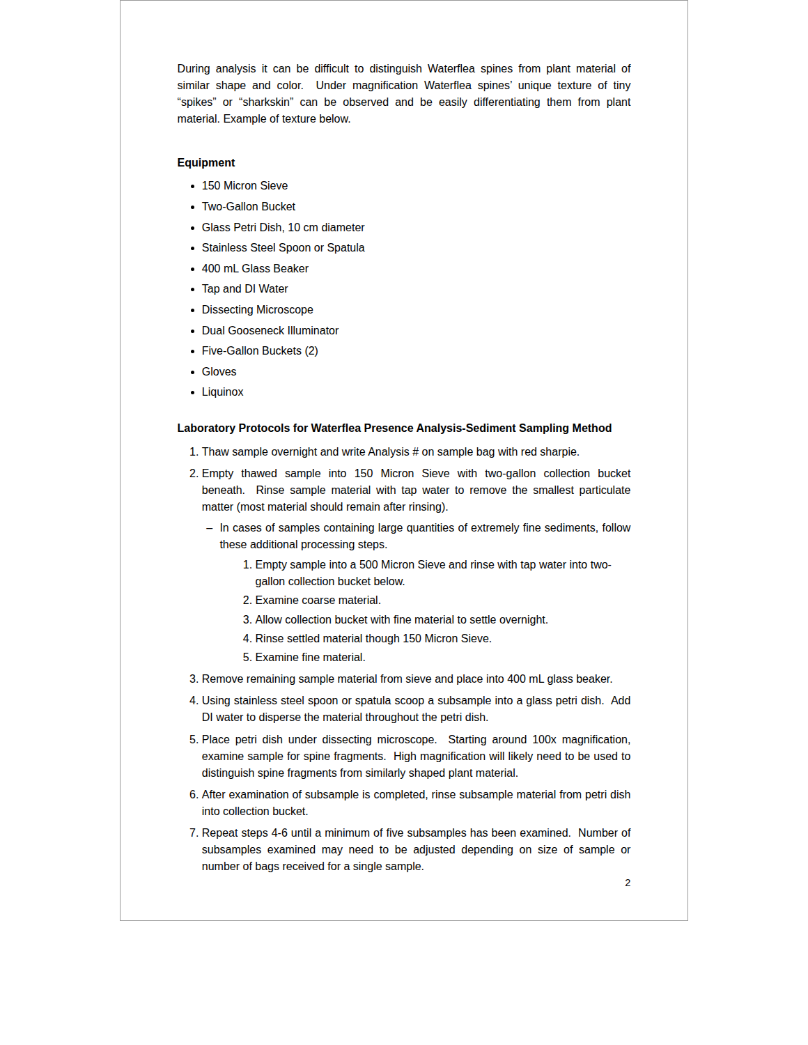During analysis it can be difficult to distinguish Waterflea spines from plant material of similar shape and color. Under magnification Waterflea spines’ unique texture of tiny “spikes” or “sharkskin” can be observed and be easily differentiating them from plant material. Example of texture below.
Equipment
150 Micron Sieve
Two-Gallon Bucket
Glass Petri Dish, 10 cm diameter
Stainless Steel Spoon or Spatula
400 mL Glass Beaker
Tap and DI Water
Dissecting Microscope
Dual Gooseneck Illuminator
Five-Gallon Buckets (2)
Gloves
Liquinox
Laboratory Protocols for Waterflea Presence Analysis-Sediment Sampling Method
Thaw sample overnight and write Analysis # on sample bag with red sharpie.
Empty thawed sample into 150 Micron Sieve with two-gallon collection bucket beneath. Rinse sample material with tap water to remove the smallest particulate matter (most material should remain after rinsing).
In cases of samples containing large quantities of extremely fine sediments, follow these additional processing steps.
Empty sample into a 500 Micron Sieve and rinse with tap water into two-gallon collection bucket below.
Examine coarse material.
Allow collection bucket with fine material to settle overnight.
Rinse settled material though 150 Micron Sieve.
Examine fine material.
Remove remaining sample material from sieve and place into 400 mL glass beaker.
Using stainless steel spoon or spatula scoop a subsample into a glass petri dish. Add DI water to disperse the material throughout the petri dish.
Place petri dish under dissecting microscope. Starting around 100x magnification, examine sample for spine fragments. High magnification will likely need to be used to distinguish spine fragments from similarly shaped plant material.
After examination of subsample is completed, rinse subsample material from petri dish into collection bucket.
Repeat steps 4-6 until a minimum of five subsamples has been examined. Number of subsamples examined may need to be adjusted depending on size of sample or number of bags received for a single sample.
2